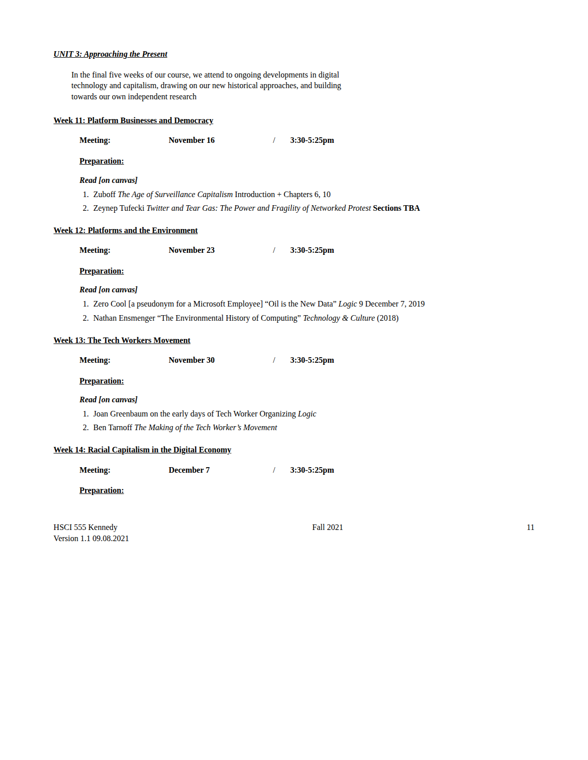UNIT 3: Approaching the Present
In the final five weeks of our course, we attend to ongoing developments in digital technology and capitalism, drawing on our new historical approaches, and building towards our own independent research
Week 11: Platform Businesses and Democracy
Meeting: November 16/3:30-5:25pm
Preparation:
Read [on canvas]
Zuboff The Age of Surveillance Capitalism Introduction + Chapters 6, 10
Zeynep Tufecki Twitter and Tear Gas: The Power and Fragility of Networked Protest Sections TBA
Week 12: Platforms and the Environment
Meeting: November 23/3:30-5:25pm
Preparation:
Read [on canvas]
Zero Cool [a pseudonym for a Microsoft Employee] “Oil is the New Data” Logic 9 December 7, 2019
Nathan Ensmenger “The Environmental History of Computing” Technology & Culture (2018)
Week 13: The Tech Workers Movement
Meeting: November 30/3:30-5:25pm
Preparation:
Read [on canvas]
Joan Greenbaum on the early days of Tech Worker Organizing Logic
Ben Tarnoff The Making of the Tech Worker’s Movement
Week 14: Racial Capitalism in the Digital Economy
Meeting: December 7/3:30-5:25pm
Preparation:
HSCI 555 Kennedy Version 1.1 09.08.2021
Fall 2021
11